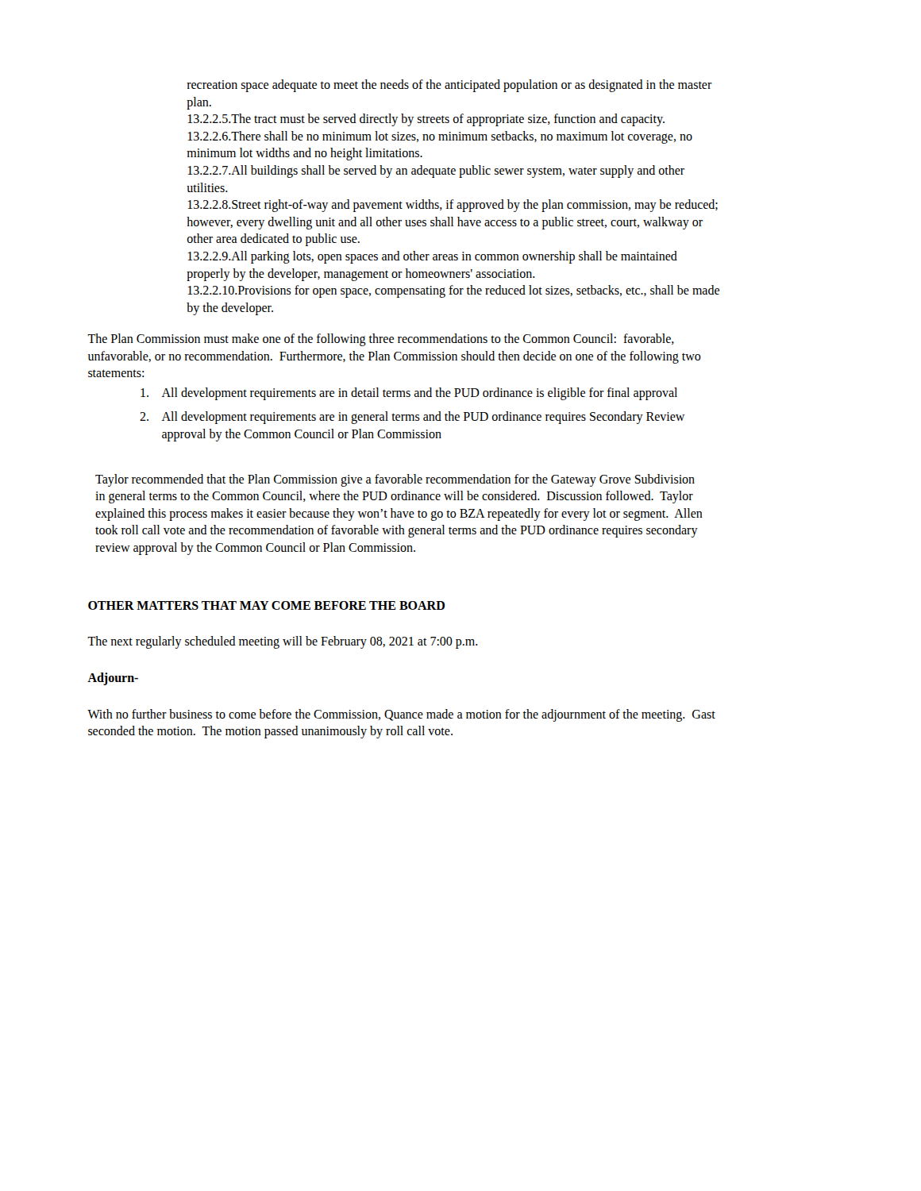recreation space adequate to meet the needs of the anticipated population or as designated in the master plan.
13.2.2.5.The tract must be served directly by streets of appropriate size, function and capacity.
13.2.2.6.There shall be no minimum lot sizes, no minimum setbacks, no maximum lot coverage, no minimum lot widths and no height limitations.
13.2.2.7.All buildings shall be served by an adequate public sewer system, water supply and other utilities.
13.2.2.8.Street right-of-way and pavement widths, if approved by the plan commission, may be reduced; however, every dwelling unit and all other uses shall have access to a public street, court, walkway or other area dedicated to public use.
13.2.2.9.All parking lots, open spaces and other areas in common ownership shall be maintained properly by the developer, management or homeowners' association.
13.2.2.10.Provisions for open space, compensating for the reduced lot sizes, setbacks, etc., shall be made by the developer.
The Plan Commission must make one of the following three recommendations to the Common Council: favorable, unfavorable, or no recommendation. Furthermore, the Plan Commission should then decide on one of the following two statements:
All development requirements are in detail terms and the PUD ordinance is eligible for final approval
All development requirements are in general terms and the PUD ordinance requires Secondary Review approval by the Common Council or Plan Commission
Taylor recommended that the Plan Commission give a favorable recommendation for the Gateway Grove Subdivision in general terms to the Common Council, where the PUD ordinance will be considered. Discussion followed. Taylor explained this process makes it easier because they won’t have to go to BZA repeatedly for every lot or segment. Allen took roll call vote and the recommendation of favorable with general terms and the PUD ordinance requires secondary review approval by the Common Council or Plan Commission.
OTHER MATTERS THAT MAY COME BEFORE THE BOARD
The next regularly scheduled meeting will be February 08, 2021 at 7:00 p.m.
Adjourn-
With no further business to come before the Commission, Quance made a motion for the adjournment of the meeting. Gast seconded the motion. The motion passed unanimously by roll call vote.